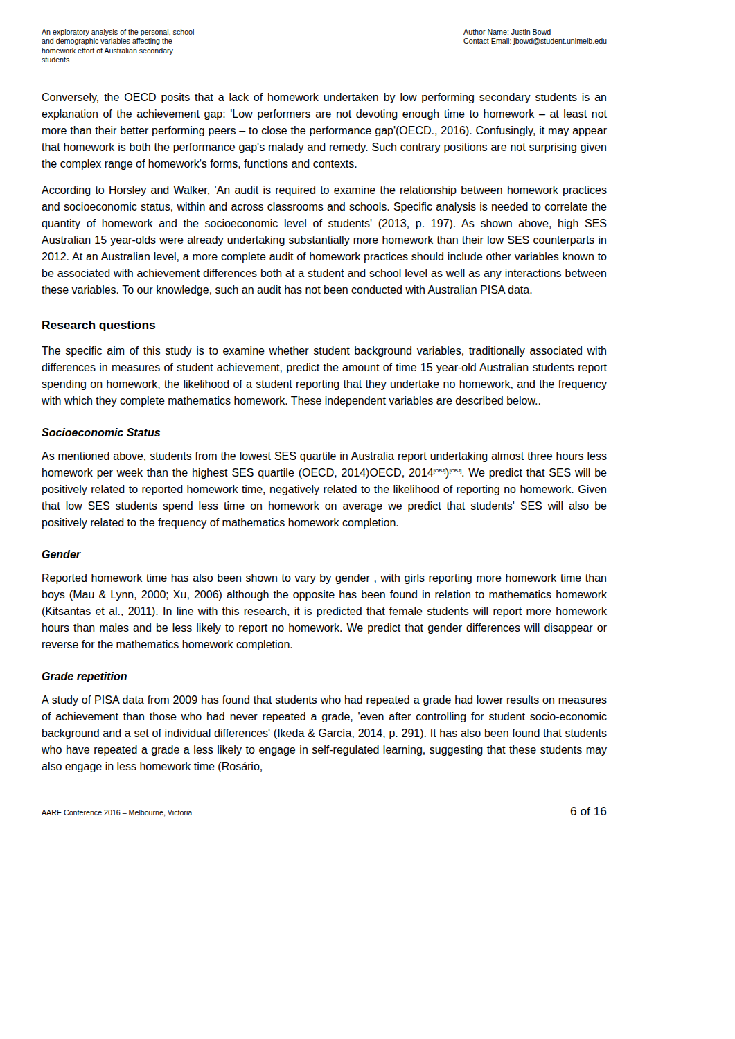An exploratory analysis of the personal, school
and demographic variables affecting the
homework effort of Australian secondary
students
Author Name: Justin Bowd
Contact Email: jbowd@student.unimelb.edu
Conversely, the OECD posits that a lack of homework undertaken by low performing secondary students is an explanation of the achievement gap: 'Low performers are not devoting enough time to homework – at least not more than their better performing peers – to close the performance gap'(OECD., 2016). Confusingly, it may appear that homework is both the performance gap's malady and remedy. Such contrary positions are not surprising given the complex range of homework's forms, functions and contexts.
According to Horsley and Walker, 'An audit is required to examine the relationship between homework practices and socioeconomic status, within and across classrooms and schools. Specific analysis is needed to correlate the quantity of homework and the socioeconomic level of students' (2013, p. 197). As shown above, high SES Australian 15 year-olds were already undertaking substantially more homework than their low SES counterparts in 2012. At an Australian level, a more complete audit of homework practices should include other variables known to be associated with achievement differences both at a student and school level as well as any interactions between these variables. To our knowledge, such an audit has not been conducted with Australian PISA data.
Research questions
The specific aim of this study is to examine whether student background variables, traditionally associated with differences in measures of student achievement, predict the amount of time 15 year-old Australian students report spending on homework, the likelihood of a student reporting that they undertake no homework, and the frequency with which they complete mathematics homework. These independent variables are described below..
Socioeconomic Status
As mentioned above, students from the lowest SES quartile in Australia report undertaking almost three hours less homework per week than the highest SES quartile (OECD, 2014)OECD, 2014[OBJ])[OBJ]. We predict that SES will be positively related to reported homework time, negatively related to the likelihood of reporting no homework. Given that low SES students spend less time on homework on average we predict that students' SES will also be positively related to the frequency of mathematics homework completion.
Gender
Reported homework time has also been shown to vary by gender , with girls reporting more homework time than boys (Mau & Lynn, 2000; Xu, 2006) although the opposite has been found in relation to mathematics homework (Kitsantas et al., 2011). In line with this research, it is predicted that female students will report more homework hours than males and be less likely to report no homework. We predict that gender differences will disappear or reverse for the mathematics homework completion.
Grade repetition
A study of PISA data from 2009 has found that students who had repeated a grade had lower results on measures of achievement than those who had never repeated a grade, 'even after controlling for student socio-economic background and a set of individual differences' (Ikeda & García, 2014, p. 291). It has also been found that students who have repeated a grade a less likely to engage in self-regulated learning, suggesting that these students may also engage in less homework time (Rosário,
AARE Conference 2016 – Melbourne, Victoria
6 of 16